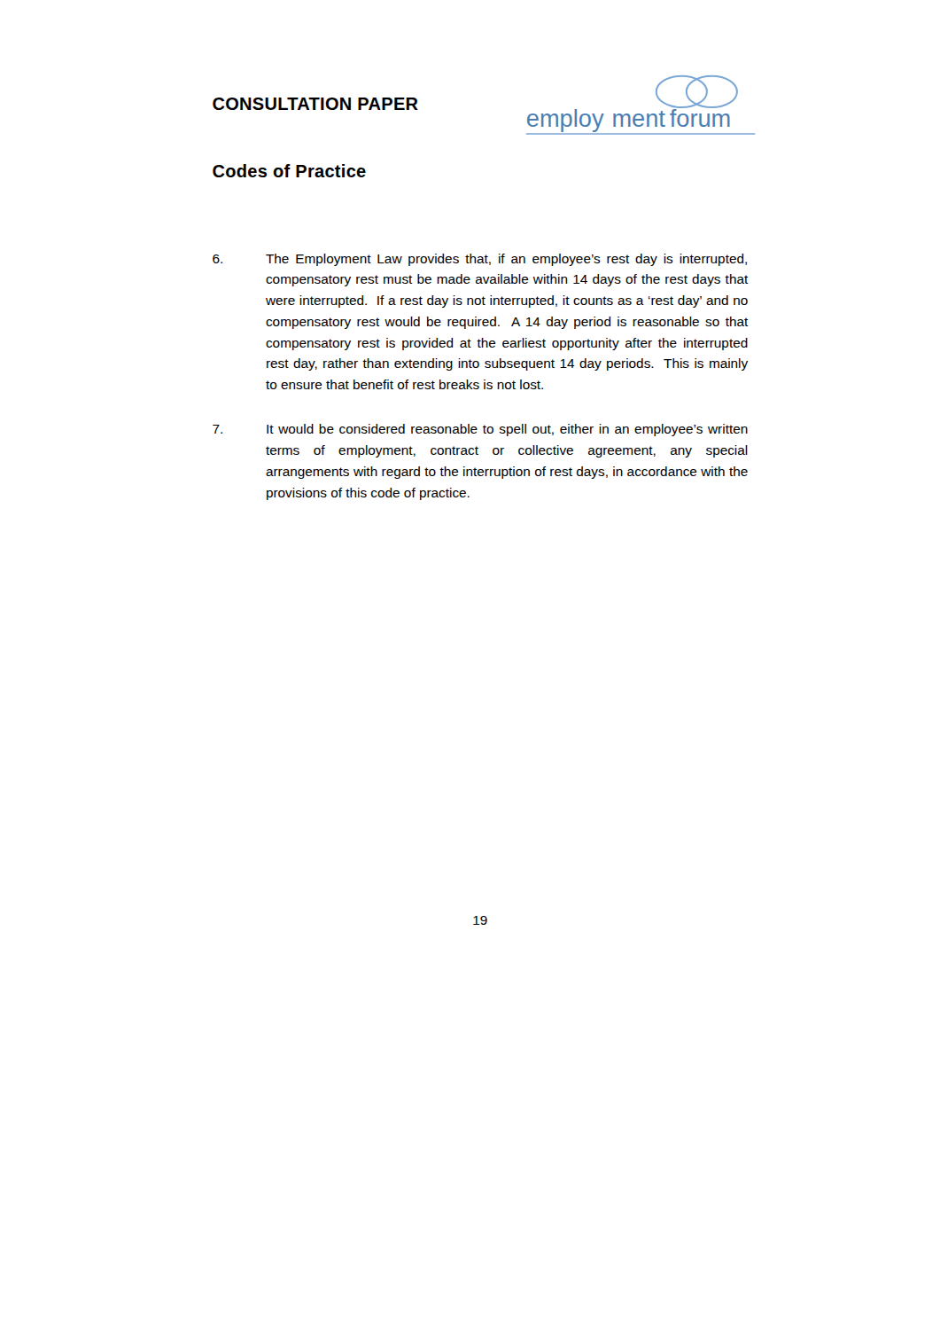CONSULTATION PAPER
Codes of Practice
employ ment forum
6.
The Employment Law provides that, if an employee’s rest day is interrupted, compensatory rest must be made available within 14 days of the rest days that were interrupted. If a rest day is not interrupted, it counts as a ‘rest day’ and no compensatory rest would be required. A 14 day period is reasonable so that compensatory rest is provided at the earliest opportunity after the interrupted rest day, rather than extending into subsequent 14 day periods. This is mainly to ensure that benefit of rest breaks is not lost.
7.
It would be considered reasonable to spell out, either in an employee’s written terms of employment, contract or collective agreement, any special arrangements with regard to the interruption of rest days, in accordance with the provisions of this code of practice.
19